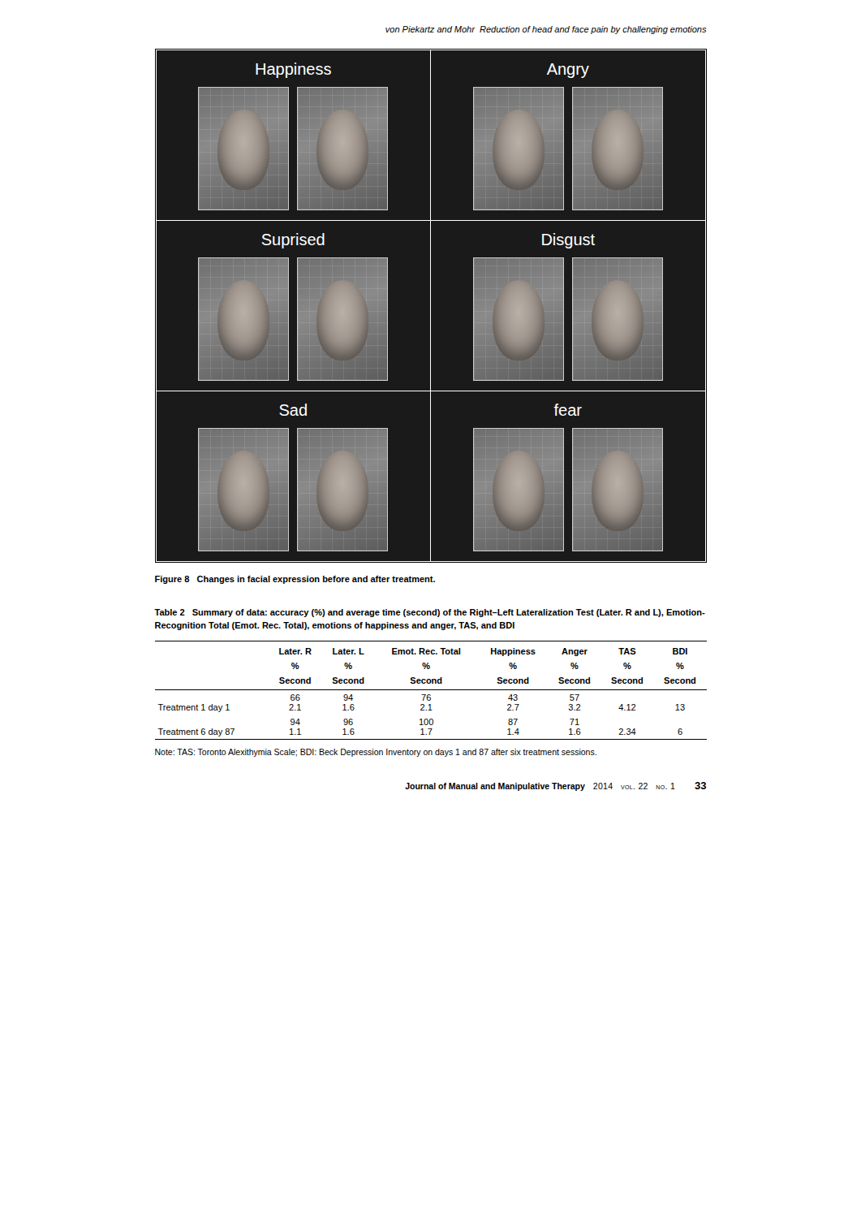von Piekartz and Mohr Reduction of head and face pain by challenging emotions
| Happiness | Angry |
| Suprised | Disgust |
| Sad | fear |
Figure 8 Changes in facial expression before and after treatment.
Table 2 Summary of data: accuracy (%) and average time (second) of the Right–Left Lateralization Test (Later. R and L), Emotion-Recognition Total (Emot. Rec. Total), emotions of happiness and anger, TAS, and BDI
| | Later. R | Later. L | Emot. Rec. Total | Happiness | Anger | TAS | BDI |
| --- | --- | --- | --- | --- | --- | --- | --- |
| | % | % | % | % | % | % | % |
| | Second | Second | Second | Second | Second | Second | Second |
| Treatment 1 day 1 | 66 2.1 | 94 1.6 | 76 2.1 | 43 2.7 | 57 3.2 | 4.12 | 13 |
| Treatment 6 day 87 | 94 1.1 | 96 1.6 | 100 1.7 | 87 1.4 | 71 1.6 | 2.34 | 6 |
Note: TAS: Toronto Alexithymia Scale; BDI: Beck Depression Inventory on days 1 and 87 after six treatment sessions.
Journal of Manual and Manipulative Therapy 2014 vol. 22 no. 1 33